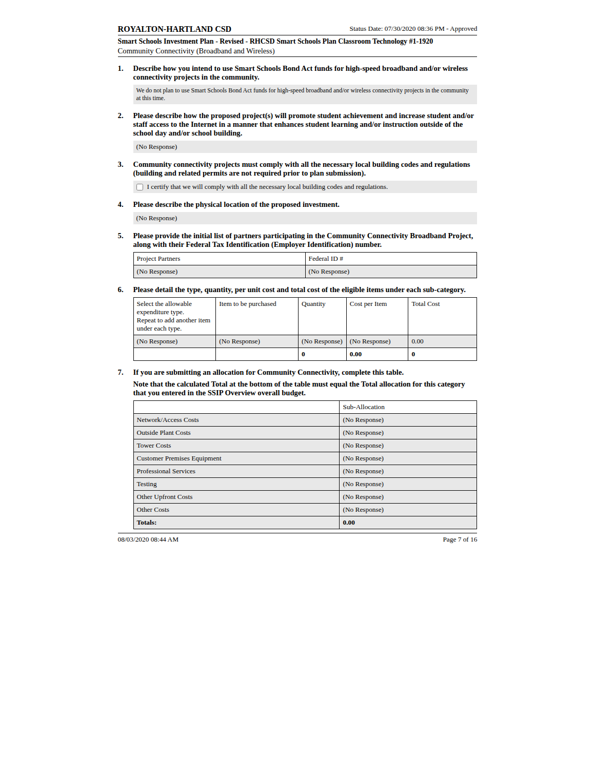ROYALTON-HARTLAND CSD
Status Date: 07/30/2020 08:36 PM - Approved
Smart Schools Investment Plan - Revised - RHCSD Smart Schools Plan Classroom Technology #1-1920
Community Connectivity (Broadband and Wireless)
Describe how you intend to use Smart Schools Bond Act funds for high-speed broadband and/or wireless connectivity projects in the community.
We do not plan to use Smart Schools Bond Act funds for high-speed broadband and/or wireless connectivity projects in the community at this time.
Please describe how the proposed project(s) will promote student achievement and increase student and/or staff access to the Internet in a manner that enhances student learning and/or instruction outside of the school day and/or school building.
(No Response)
Community connectivity projects must comply with all the necessary local building codes and regulations (building and related permits are not required prior to plan submission).
I certify that we will comply with all the necessary local building codes and regulations.
Please describe the physical location of the proposed investment.
(No Response)
Please provide the initial list of partners participating in the Community Connectivity Broadband Project, along with their Federal Tax Identification (Employer Identification) number.
| Project Partners | Federal ID # |
| --- | --- |
| (No Response) | (No Response) |
Please detail the type, quantity, per unit cost and total cost of the eligible items under each sub-category.
| Select the allowable expenditure type. Repeat to add another item under each type. | Item to be purchased | Quantity | Cost per Item | Total Cost |
| --- | --- | --- | --- | --- |
| (No Response) | (No Response) | (No Response) | (No Response) | 0.00 |
| | | 0 | 0.00 | 0 |
If you are submitting an allocation for Community Connectivity, complete this table.
Note that the calculated Total at the bottom of the table must equal the Total allocation for this category that you entered in the SSIP Overview overall budget.
| | Sub-Allocation |
| --- | --- |
| Network/Access Costs | (No Response) |
| Outside Plant Costs | (No Response) |
| Tower Costs | (No Response) |
| Customer Premises Equipment | (No Response) |
| Professional Services | (No Response) |
| Testing | (No Response) |
| Other Upfront Costs | (No Response) |
| Other Costs | (No Response) |
| Totals: | 0.00 |
08/03/2020 08:44 AM
Page 7 of 16